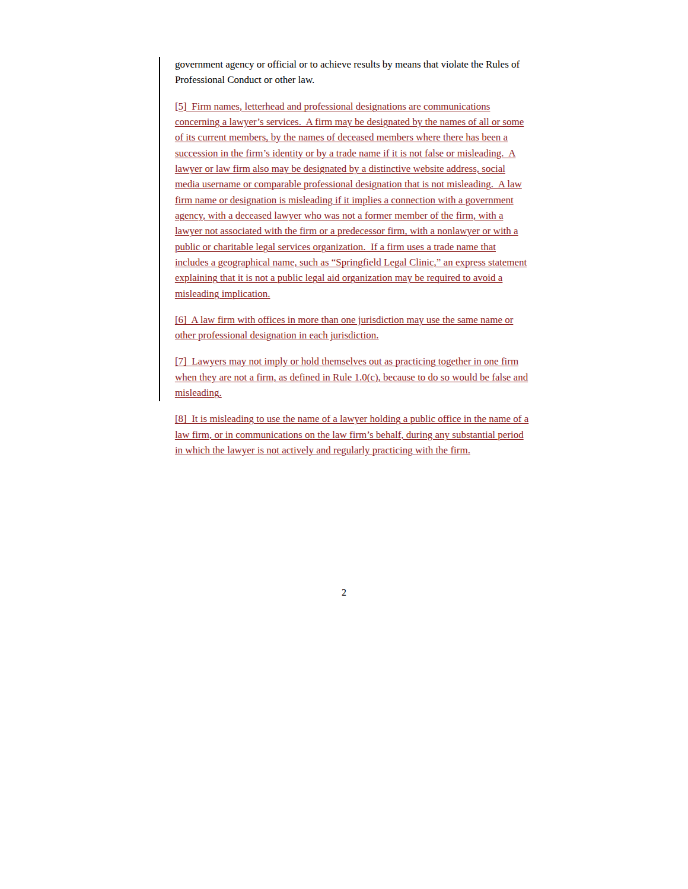government agency or official or to achieve results by means that violate the Rules of Professional Conduct or other law.
[5] Firm names, letterhead and professional designations are communications concerning a lawyer’s services. A firm may be designated by the names of all or some of its current members, by the names of deceased members where there has been a succession in the firm’s identity or by a trade name if it is not false or misleading. A lawyer or law firm also may be designated by a distinctive website address, social media username or comparable professional designation that is not misleading. A law firm name or designation is misleading if it implies a connection with a government agency, with a deceased lawyer who was not a former member of the firm, with a lawyer not associated with the firm or a predecessor firm, with a nonlawyer or with a public or charitable legal services organization. If a firm uses a trade name that includes a geographical name, such as “Springfield Legal Clinic,” an express statement explaining that it is not a public legal aid organization may be required to avoid a misleading implication.
[6] A law firm with offices in more than one jurisdiction may use the same name or other professional designation in each jurisdiction.
[7] Lawyers may not imply or hold themselves out as practicing together in one firm when they are not a firm, as defined in Rule 1.0(c), because to do so would be false and misleading.
[8] It is misleading to use the name of a lawyer holding a public office in the name of a law firm, or in communications on the law firm’s behalf, during any substantial period in which the lawyer is not actively and regularly practicing with the firm.
2